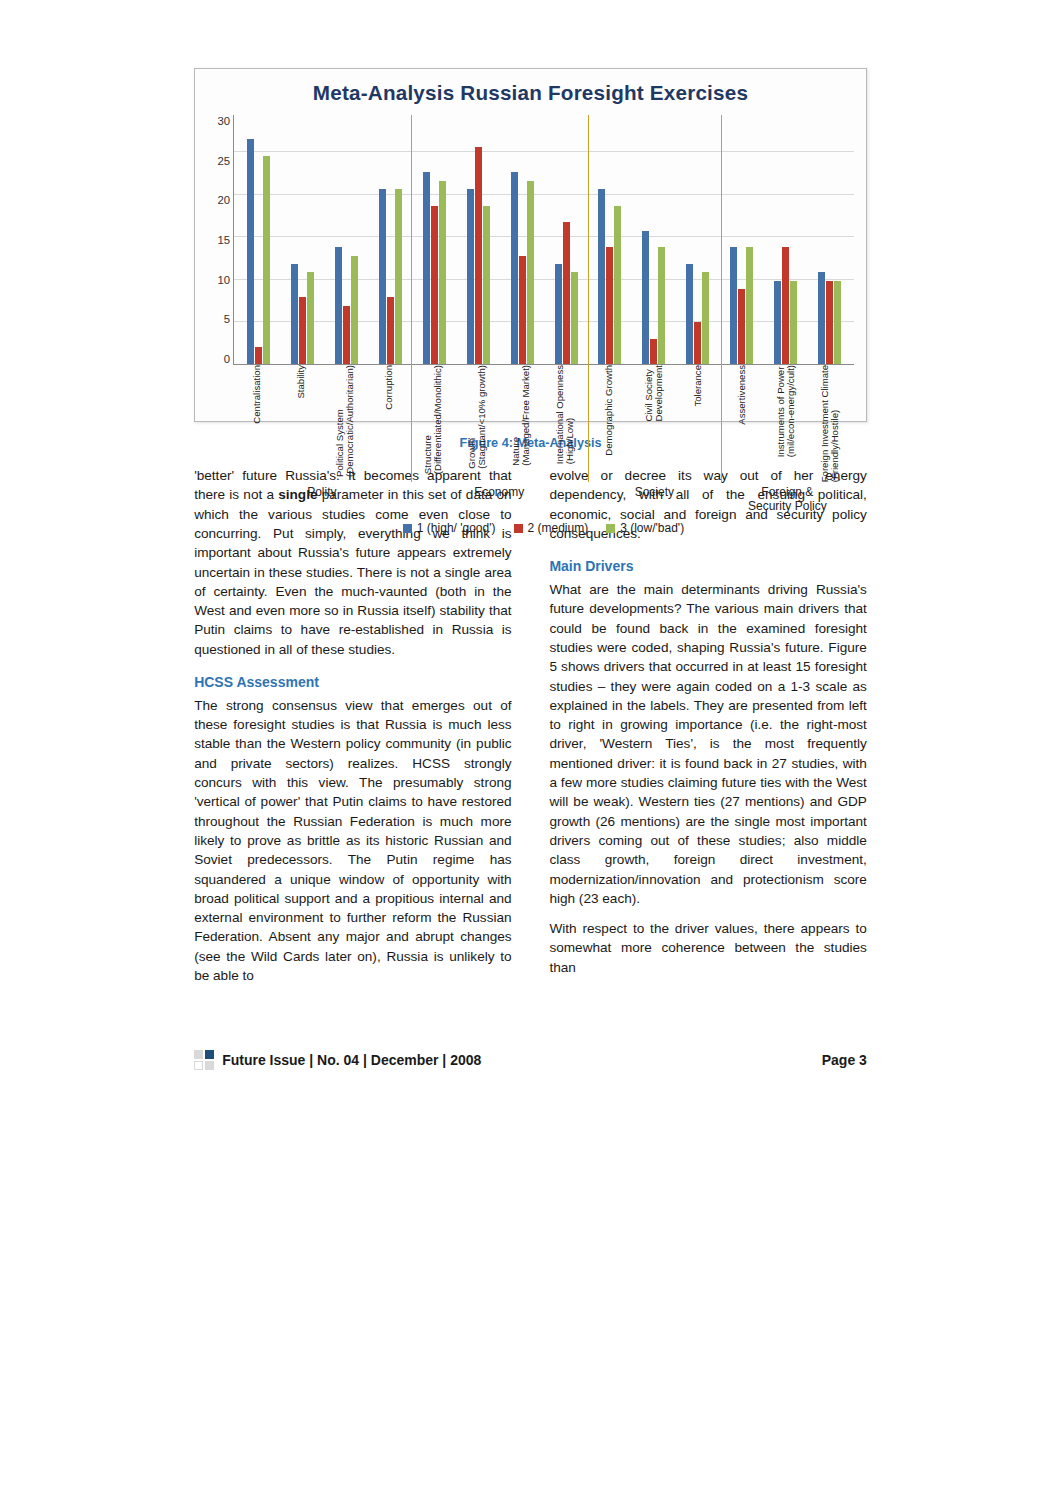Meta-Analysis Russian Foresight Exercises
30
25
20
15
10
5
0
Centralisation
Stability
Political System
(Democratic/Authoritarian)
Corruption
Structure
(Differentiated/Monolithic)
Growth
(Stagnant/<10% growth)
Nature
(Managed/Free Market)
International Openness
(High/Low)
Demographic Growth
Civil Society
Development
Tolerance
Assertiveness
Instruments of Power
(mil/econ-energy/cult)
Foreign Investment Climate
(Friendly/Hostile)
Polity
Economy
Society
Foreign &Security Policy
1 (high/ 'good')
2 (medium)
3 (low/'bad')
Figure 4: Meta-Analysis
'better' future Russia's. It becomes apparent that there is not a single parameter in this set of data on which the various studies come even close to concurring. Put simply, everything we think is important about Russia's future appears extremely uncertain in these studies. There is not a single area of certainty. Even the much-vaunted (both in the West and even more so in Russia itself) stability that Putin claims to have re-established in Russia is questioned in all of these studies.
HCSS Assessment
The strong consensus view that emerges out of these foresight studies is that Russia is much less stable than the Western policy community (in public and private sectors) realizes. HCSS strongly concurs with this view. The presumably strong 'vertical of power' that Putin claims to have restored throughout the Russian Federation is much more likely to prove as brittle as its historic Russian and Soviet predecessors. The Putin regime has squandered a unique window of opportunity with broad political support and a propitious internal and external environment to further reform the Russian Federation. Absent any major and abrupt changes (see the Wild Cards later on), Russia is unlikely to be able to
evolve or decree its way out of her energy dependency, with all of the ensuing political, economic, social and foreign and security policy consequences.
Main Drivers
What are the main determinants driving Russia's future developments? The various main drivers that could be found back in the examined foresight studies were coded, shaping Russia's future. Figure 5 shows drivers that occurred in at least 15 foresight studies – they were again coded on a 1-3 scale as explained in the labels. They are presented from left to right in growing importance (i.e. the right-most driver, 'Western Ties', is the most frequently mentioned driver: it is found back in 27 studies, with a few more studies claiming future ties with the West will be weak). Western ties (27 mentions) and GDP growth (26 mentions) are the single most important drivers coming out of these studies; also middle class growth, foreign direct investment, modernization/innovation and protectionism score high (23 each).
With respect to the driver values, there appears to somewhat more coherence between the studies than
Future Issue | No. 04 | December | 2008
Page 3